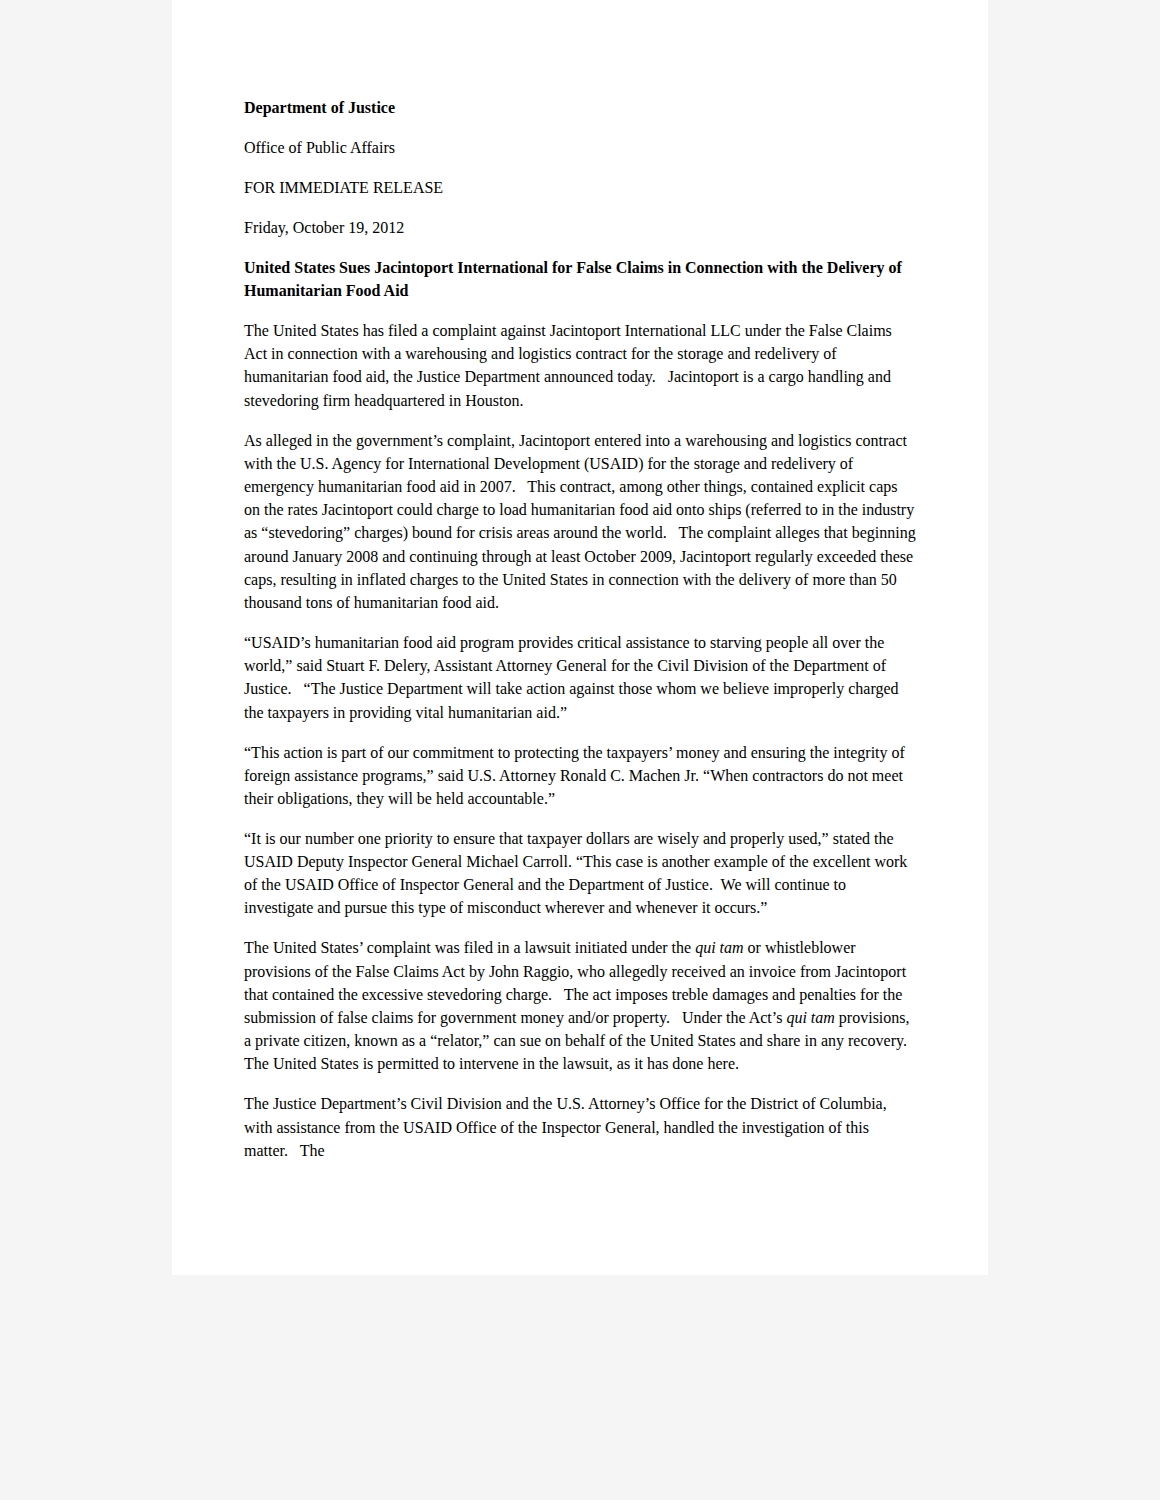Department of Justice
Office of Public Affairs
FOR IMMEDIATE RELEASE
Friday, October 19, 2012
United States Sues Jacintoport International for False Claims in Connection with the Delivery of Humanitarian Food Aid
The United States has filed a complaint against Jacintoport International LLC under the False Claims Act in connection with a warehousing and logistics contract for the storage and redelivery of humanitarian food aid, the Justice Department announced today. Jacintoport is a cargo handling and stevedoring firm headquartered in Houston.
As alleged in the government’s complaint, Jacintoport entered into a warehousing and logistics contract with the U.S. Agency for International Development (USAID) for the storage and redelivery of emergency humanitarian food aid in 2007. This contract, among other things, contained explicit caps on the rates Jacintoport could charge to load humanitarian food aid onto ships (referred to in the industry as “stevedoring” charges) bound for crisis areas around the world. The complaint alleges that beginning around January 2008 and continuing through at least October 2009, Jacintoport regularly exceeded these caps, resulting in inflated charges to the United States in connection with the delivery of more than 50 thousand tons of humanitarian food aid.
“USAID’s humanitarian food aid program provides critical assistance to starving people all over the world,” said Stuart F. Delery, Assistant Attorney General for the Civil Division of the Department of Justice. “The Justice Department will take action against those whom we believe improperly charged the taxpayers in providing vital humanitarian aid.”
“This action is part of our commitment to protecting the taxpayers’ money and ensuring the integrity of foreign assistance programs,” said U.S. Attorney Ronald C. Machen Jr. “When contractors do not meet their obligations, they will be held accountable.”
“It is our number one priority to ensure that taxpayer dollars are wisely and properly used,” stated the USAID Deputy Inspector General Michael Carroll. “This case is another example of the excellent work of the USAID Office of Inspector General and the Department of Justice. We will continue to investigate and pursue this type of misconduct wherever and whenever it occurs.”
The United States’ complaint was filed in a lawsuit initiated under the qui tam or whistleblower provisions of the False Claims Act by John Raggio, who allegedly received an invoice from Jacintoport that contained the excessive stevedoring charge. The act imposes treble damages and penalties for the submission of false claims for government money and/or property. Under the Act’s qui tam provisions, a private citizen, known as a “relator,” can sue on behalf of the United States and share in any recovery. The United States is permitted to intervene in the lawsuit, as it has done here.
The Justice Department’s Civil Division and the U.S. Attorney’s Office for the District of Columbia, with assistance from the USAID Office of the Inspector General, handled the investigation of this matter. The